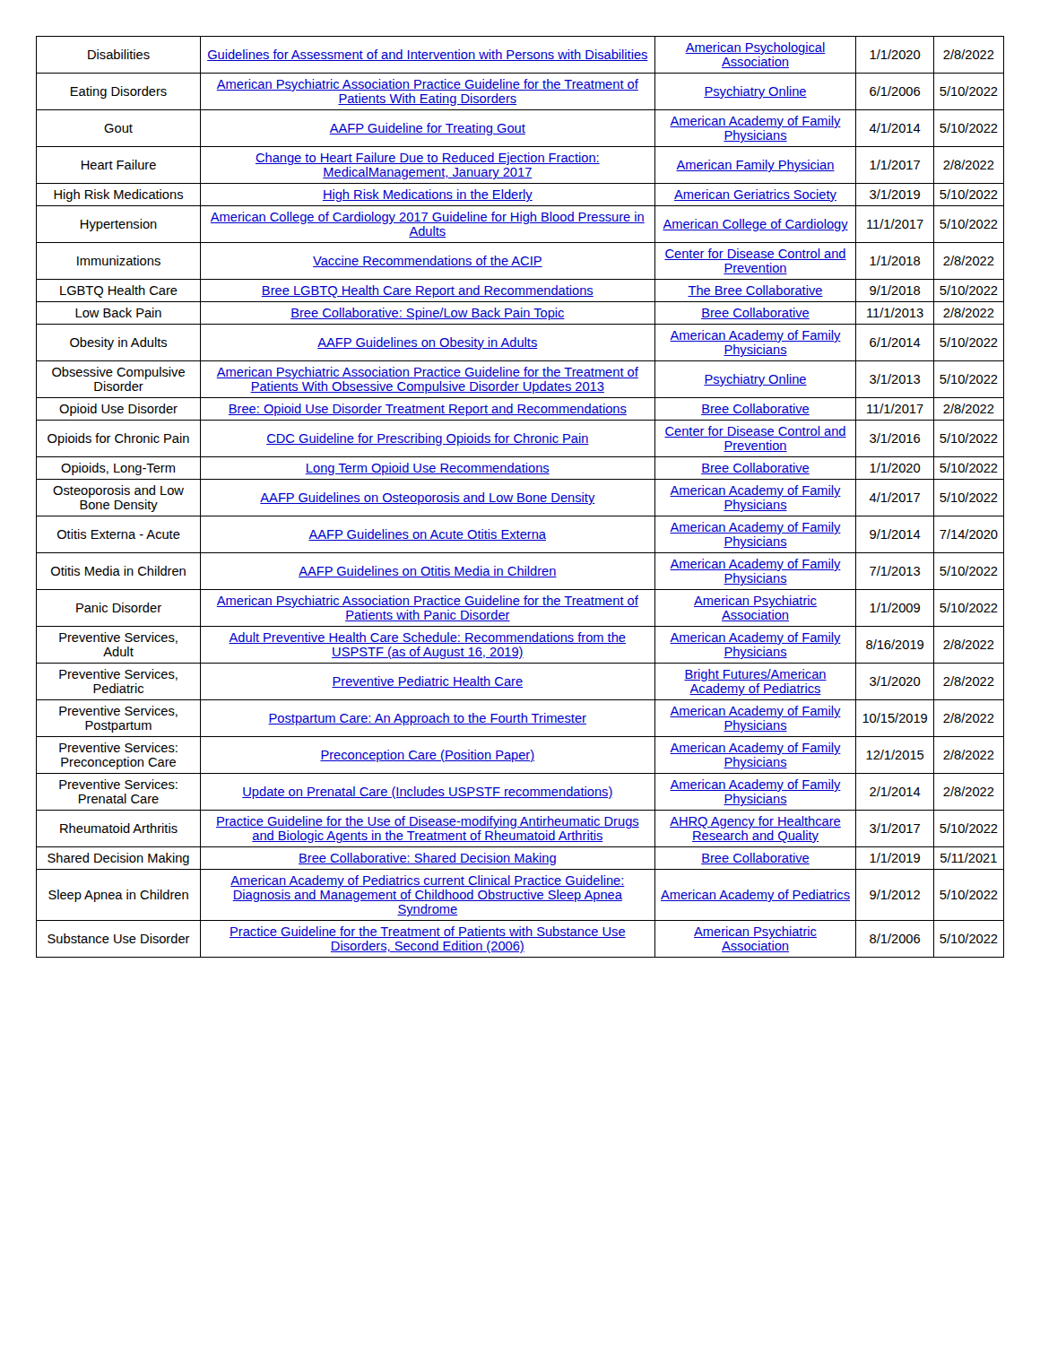| Disabilities | Guidelines for Assessment of and Intervention with Persons with Disabilities | American Psychological Association | 1/1/2020 | 2/8/2022 |
| Eating Disorders | American Psychiatric Association Practice Guideline for the Treatment of Patients With Eating Disorders | Psychiatry Online | 6/1/2006 | 5/10/2022 |
| Gout | AAFP Guideline for Treating Gout | American Academy of Family Physicians | 4/1/2014 | 5/10/2022 |
| Heart Failure | Change to Heart Failure Due to Reduced Ejection Fraction: MedicalManagement, January 2017 | American Family Physician | 1/1/2017 | 2/8/2022 |
| High Risk Medications | High Risk Medications in the Elderly | American Geriatrics Society | 3/1/2019 | 5/10/2022 |
| Hypertension | American College of Cardiology 2017 Guideline for High Blood Pressure in Adults | American College of Cardiology | 11/1/2017 | 5/10/2022 |
| Immunizations | Vaccine Recommendations of the ACIP | Center for Disease Control and Prevention | 1/1/2018 | 2/8/2022 |
| LGBTQ Health Care | Bree LGBTQ Health Care Report and Recommendations | The Bree Collaborative | 9/1/2018 | 5/10/2022 |
| Low Back Pain | Bree Collaborative: Spine/Low Back Pain Topic | Bree Collaborative | 11/1/2013 | 2/8/2022 |
| Obesity in Adults | AAFP Guidelines on Obesity in Adults | American Academy of Family Physicians | 6/1/2014 | 5/10/2022 |
| Obsessive Compulsive Disorder | American Psychiatric Association Practice Guideline for the Treatment of Patients With Obsessive Compulsive Disorder Updates 2013 | Psychiatry Online | 3/1/2013 | 5/10/2022 |
| Opioid Use Disorder | Bree: Opioid Use Disorder Treatment Report and Recommendations | Bree Collaborative | 11/1/2017 | 2/8/2022 |
| Opioids for Chronic Pain | CDC Guideline for Prescribing Opioids for Chronic Pain | Center for Disease Control and Prevention | 3/1/2016 | 5/10/2022 |
| Opioids, Long-Term | Long Term Opioid Use Recommendations | Bree Collaborative | 1/1/2020 | 5/10/2022 |
| Osteoporosis and Low Bone Density | AAFP Guidelines on Osteoporosis and Low Bone Density | American Academy of Family Physicians | 4/1/2017 | 5/10/2022 |
| Otitis Externa - Acute | AAFP Guidelines on Acute Otitis Externa | American Academy of Family Physicians | 9/1/2014 | 7/14/2020 |
| Otitis Media in Children | AAFP Guidelines on Otitis Media in Children | American Academy of Family Physicians | 7/1/2013 | 5/10/2022 |
| Panic Disorder | American Psychiatric Association Practice Guideline for the Treatment of Patients with Panic Disorder | American Psychiatric Association | 1/1/2009 | 5/10/2022 |
| Preventive Services, Adult | Adult Preventive Health Care Schedule: Recommendations from the USPSTF (as of August 16, 2019) | American Academy of Family Physicians | 8/16/2019 | 2/8/2022 |
| Preventive Services, Pediatric | Preventive Pediatric Health Care | Bright Futures/American Academy of Pediatrics | 3/1/2020 | 2/8/2022 |
| Preventive Services, Postpartum | Postpartum Care: An Approach to the Fourth Trimester | American Academy of Family Physicians | 10/15/2019 | 2/8/2022 |
| Preventive Services: Preconception Care | Preconception Care (Position Paper) | American Academy of Family Physicians | 12/1/2015 | 2/8/2022 |
| Preventive Services: Prenatal Care | Update on Prenatal Care (Includes USPSTF recommendations) | American Academy of Family Physicians | 2/1/2014 | 2/8/2022 |
| Rheumatoid Arthritis | Practice Guideline for the Use of Disease-modifying Antirheumatic Drugs and Biologic Agents in the Treatment of Rheumatoid Arthritis | AHRQ Agency for Healthcare Research and Quality | 3/1/2017 | 5/10/2022 |
| Shared Decision Making | Bree Collaborative: Shared Decision Making | Bree Collaborative | 1/1/2019 | 5/11/2021 |
| Sleep Apnea in Children | American Academy of Pediatrics current Clinical Practice Guideline: Diagnosis and Management of Childhood Obstructive Sleep Apnea Syndrome | American Academy of Pediatrics | 9/1/2012 | 5/10/2022 |
| Substance Use Disorder | Practice Guideline for the Treatment of Patients with Substance Use Disorders, Second Edition (2006) | American Psychiatric Association | 8/1/2006 | 5/10/2022 |